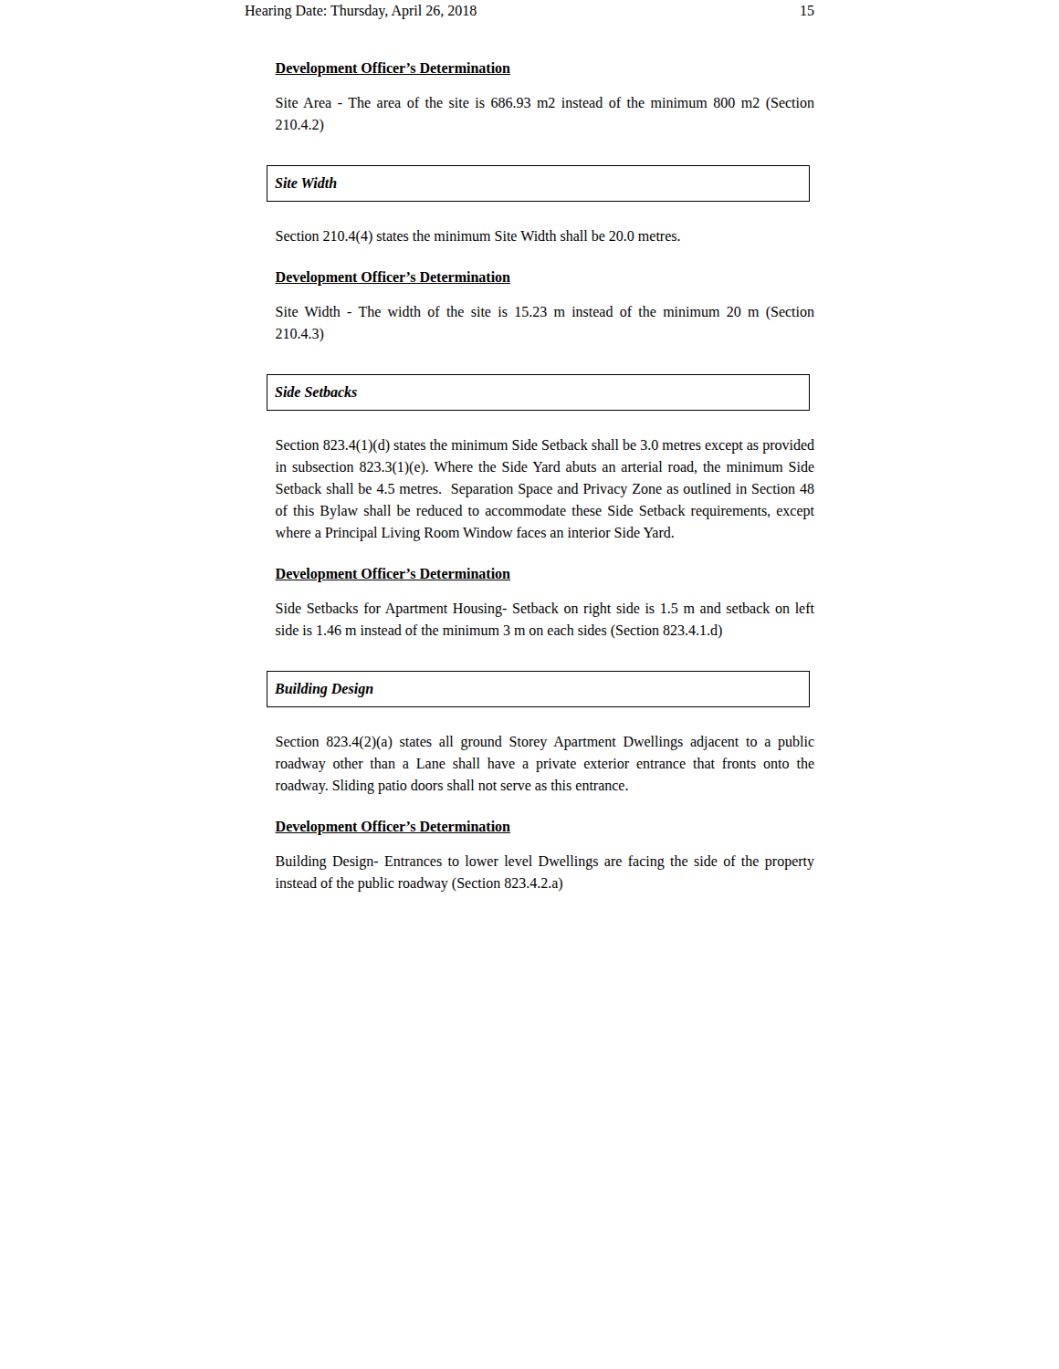Hearing Date: Thursday, April 26, 2018
15
Development Officer’s Determination
Site Area - The area of the site is 686.93 m2 instead of the minimum 800 m2 (Section 210.4.2)
Site Width
Section 210.4(4) states the minimum Site Width shall be 20.0 metres.
Development Officer’s Determination
Site Width - The width of the site is 15.23 m instead of the minimum 20 m (Section 210.4.3)
Side Setbacks
Section 823.4(1)(d) states the minimum Side Setback shall be 3.0 metres except as provided in subsection 823.3(1)(e). Where the Side Yard abuts an arterial road, the minimum Side Setback shall be 4.5 metres. Separation Space and Privacy Zone as outlined in Section 48 of this Bylaw shall be reduced to accommodate these Side Setback requirements, except where a Principal Living Room Window faces an interior Side Yard.
Development Officer’s Determination
Side Setbacks for Apartment Housing- Setback on right side is 1.5 m and setback on left side is 1.46 m instead of the minimum 3 m on each sides (Section 823.4.1.d)
Building Design
Section 823.4(2)(a) states all ground Storey Apartment Dwellings adjacent to a public roadway other than a Lane shall have a private exterior entrance that fronts onto the roadway. Sliding patio doors shall not serve as this entrance.
Development Officer’s Determination
Building Design- Entrances to lower level Dwellings are facing the side of the property instead of the public roadway (Section 823.4.2.a)